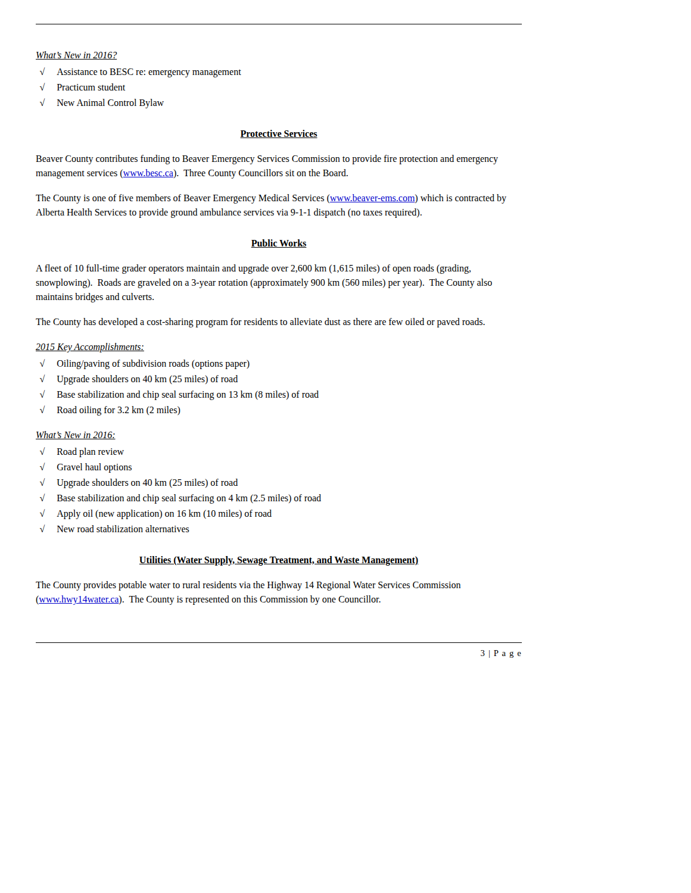What’s New in 2016?
Assistance to BESC re: emergency management
Practicum student
New Animal Control Bylaw
Protective Services
Beaver County contributes funding to Beaver Emergency Services Commission to provide fire protection and emergency management services (www.besc.ca). Three County Councillors sit on the Board.
The County is one of five members of Beaver Emergency Medical Services (www.beaver-ems.com) which is contracted by Alberta Health Services to provide ground ambulance services via 9-1-1 dispatch (no taxes required).
Public Works
A fleet of 10 full-time grader operators maintain and upgrade over 2,600 km (1,615 miles) of open roads (grading, snowplowing). Roads are graveled on a 3-year rotation (approximately 900 km (560 miles) per year). The County also maintains bridges and culverts.
The County has developed a cost-sharing program for residents to alleviate dust as there are few oiled or paved roads.
2015 Key Accomplishments:
Oiling/paving of subdivision roads (options paper)
Upgrade shoulders on 40 km (25 miles) of road
Base stabilization and chip seal surfacing on 13 km (8 miles) of road
Road oiling for 3.2 km (2 miles)
What’s New in 2016:
Road plan review
Gravel haul options
Upgrade shoulders on 40 km (25 miles) of road
Base stabilization and chip seal surfacing on 4 km (2.5 miles) of road
Apply oil (new application) on 16 km (10 miles) of road
New road stabilization alternatives
Utilities (Water Supply, Sewage Treatment, and Waste Management)
The County provides potable water to rural residents via the Highway 14 Regional Water Services Commission (www.hwy14water.ca). The County is represented on this Commission by one Councillor.
3 | P a g e